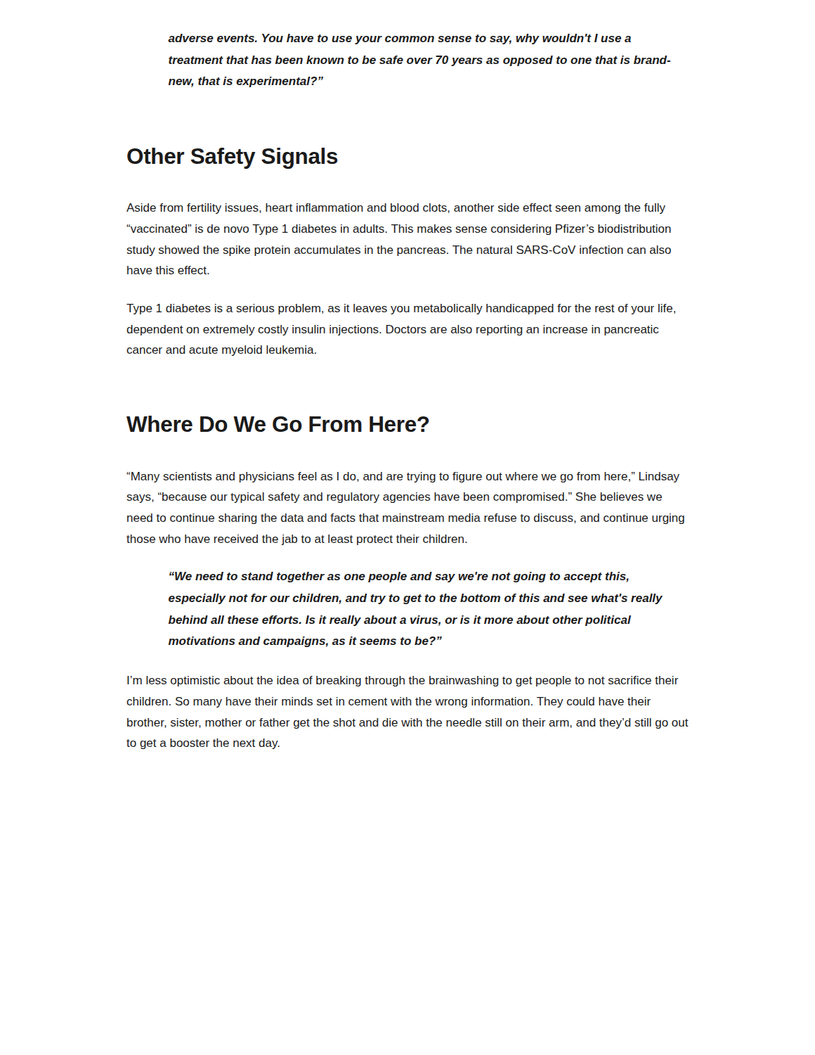adverse events. You have to use your common sense to say, why wouldn't I use a treatment that has been known to be safe over 70 years as opposed to one that is brand-new, that is experimental?”
Other Safety Signals
Aside from fertility issues, heart inflammation and blood clots, another side effect seen among the fully “vaccinated” is de novo Type 1 diabetes in adults. This makes sense considering Pfizer’s biodistribution study showed the spike protein accumulates in the pancreas. The natural SARS-CoV infection can also have this effect.
Type 1 diabetes is a serious problem, as it leaves you metabolically handicapped for the rest of your life, dependent on extremely costly insulin injections. Doctors are also reporting an increase in pancreatic cancer and acute myeloid leukemia.
Where Do We Go From Here?
“Many scientists and physicians feel as I do, and are trying to figure out where we go from here,” Lindsay says, “because our typical safety and regulatory agencies have been compromised.” She believes we need to continue sharing the data and facts that mainstream media refuse to discuss, and continue urging those who have received the jab to at least protect their children.
“We need to stand together as one people and say we're not going to accept this, especially not for our children, and try to get to the bottom of this and see what's really behind all these efforts. Is it really about a virus, or is it more about other political motivations and campaigns, as it seems to be?”
I’m less optimistic about the idea of breaking through the brainwashing to get people to not sacrifice their children. So many have their minds set in cement with the wrong information. They could have their brother, sister, mother or father get the shot and die with the needle still on their arm, and they’d still go out to get a booster the next day.